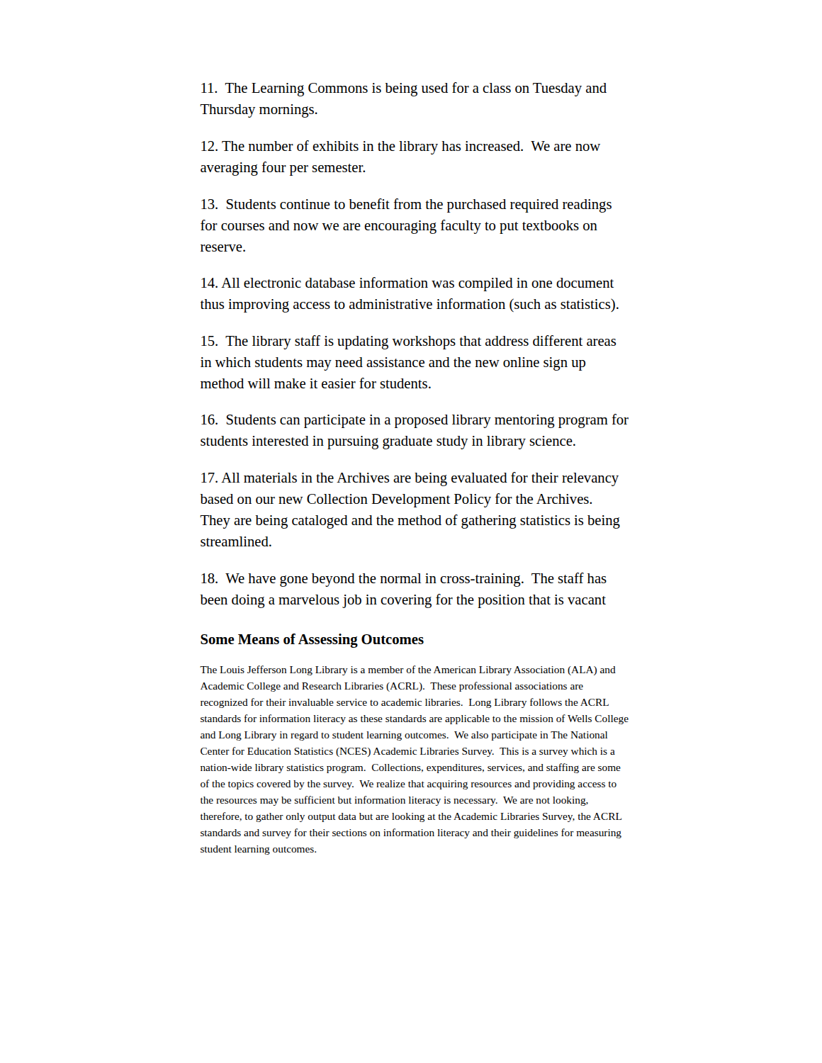11. The Learning Commons is being used for a class on Tuesday and Thursday mornings.
12. The number of exhibits in the library has increased. We are now averaging four per semester.
13. Students continue to benefit from the purchased required readings for courses and now we are encouraging faculty to put textbooks on reserve.
14. All electronic database information was compiled in one document thus improving access to administrative information (such as statistics).
15. The library staff is updating workshops that address different areas in which students may need assistance and the new online sign up method will make it easier for students.
16. Students can participate in a proposed library mentoring program for students interested in pursuing graduate study in library science.
17. All materials in the Archives are being evaluated for their relevancy based on our new Collection Development Policy for the Archives. They are being cataloged and the method of gathering statistics is being streamlined.
18. We have gone beyond the normal in cross-training. The staff has been doing a marvelous job in covering for the position that is vacant
Some Means of Assessing Outcomes
The Louis Jefferson Long Library is a member of the American Library Association (ALA) and Academic College and Research Libraries (ACRL). These professional associations are recognized for their invaluable service to academic libraries. Long Library follows the ACRL standards for information literacy as these standards are applicable to the mission of Wells College and Long Library in regard to student learning outcomes. We also participate in The National Center for Education Statistics (NCES) Academic Libraries Survey. This is a survey which is a nation-wide library statistics program. Collections, expenditures, services, and staffing are some of the topics covered by the survey. We realize that acquiring resources and providing access to the resources may be sufficient but information literacy is necessary. We are not looking, therefore, to gather only output data but are looking at the Academic Libraries Survey, the ACRL standards and survey for their sections on information literacy and their guidelines for measuring student learning outcomes.